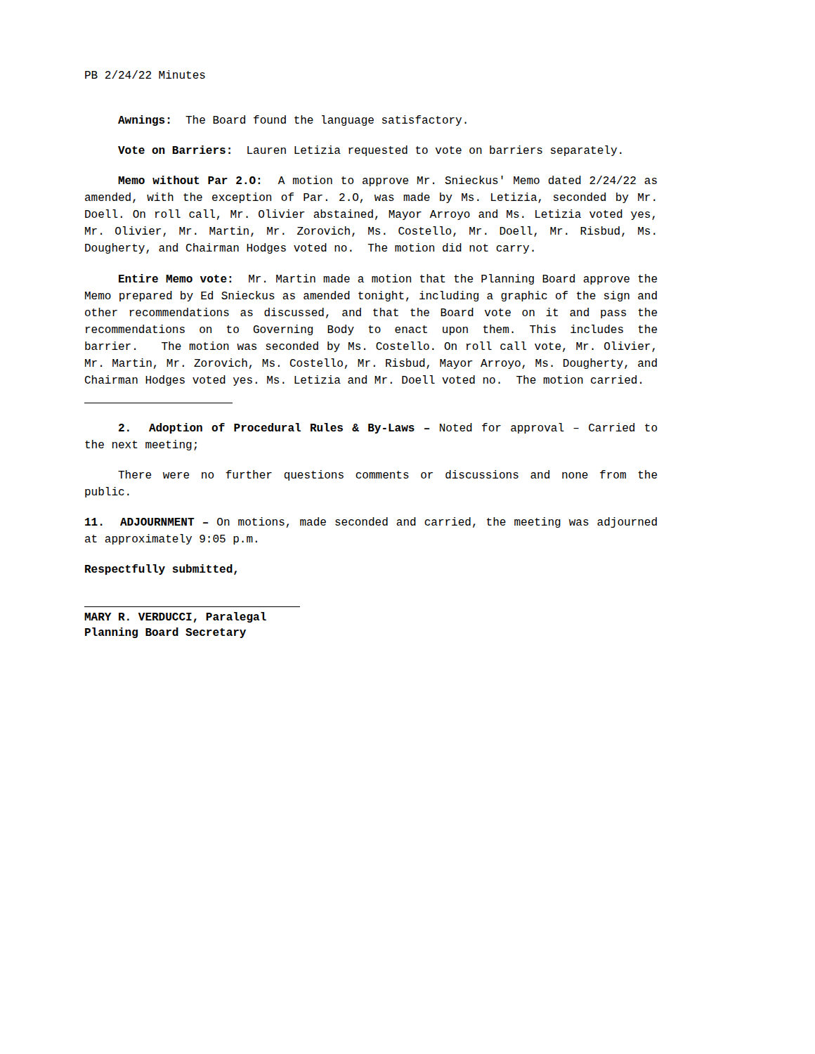PB 2/24/22 Minutes
Awnings: The Board found the language satisfactory.
Vote on Barriers: Lauren Letizia requested to vote on barriers separately.
Memo without Par 2.O: A motion to approve Mr. Snieckus' Memo dated 2/24/22 as amended, with the exception of Par. 2.O, was made by Ms. Letizia, seconded by Mr. Doell. On roll call, Mr. Olivier abstained, Mayor Arroyo and Ms. Letizia voted yes, Mr. Olivier, Mr. Martin, Mr. Zorovich, Ms. Costello, Mr. Doell, Mr. Risbud, Ms. Dougherty, and Chairman Hodges voted no. The motion did not carry.
Entire Memo vote: Mr. Martin made a motion that the Planning Board approve the Memo prepared by Ed Snieckus as amended tonight, including a graphic of the sign and other recommendations as discussed, and that the Board vote on it and pass the recommendations on to Governing Body to enact upon them. This includes the barrier. The motion was seconded by Ms. Costello. On roll call vote, Mr. Olivier, Mr. Martin, Mr. Zorovich, Ms. Costello, Mr. Risbud, Mayor Arroyo, Ms. Dougherty, and Chairman Hodges voted yes. Ms. Letizia and Mr. Doell voted no. The motion carried.
2. Adoption of Procedural Rules & By-Laws – Noted for approval – Carried to the next meeting;
There were no further questions comments or discussions and none from the public.
11. ADJOURNMENT – On motions, made seconded and carried, the meeting was adjourned at approximately 9:05 p.m.
Respectfully submitted,
MARY R. VERDUCCI, Paralegal
Planning Board Secretary